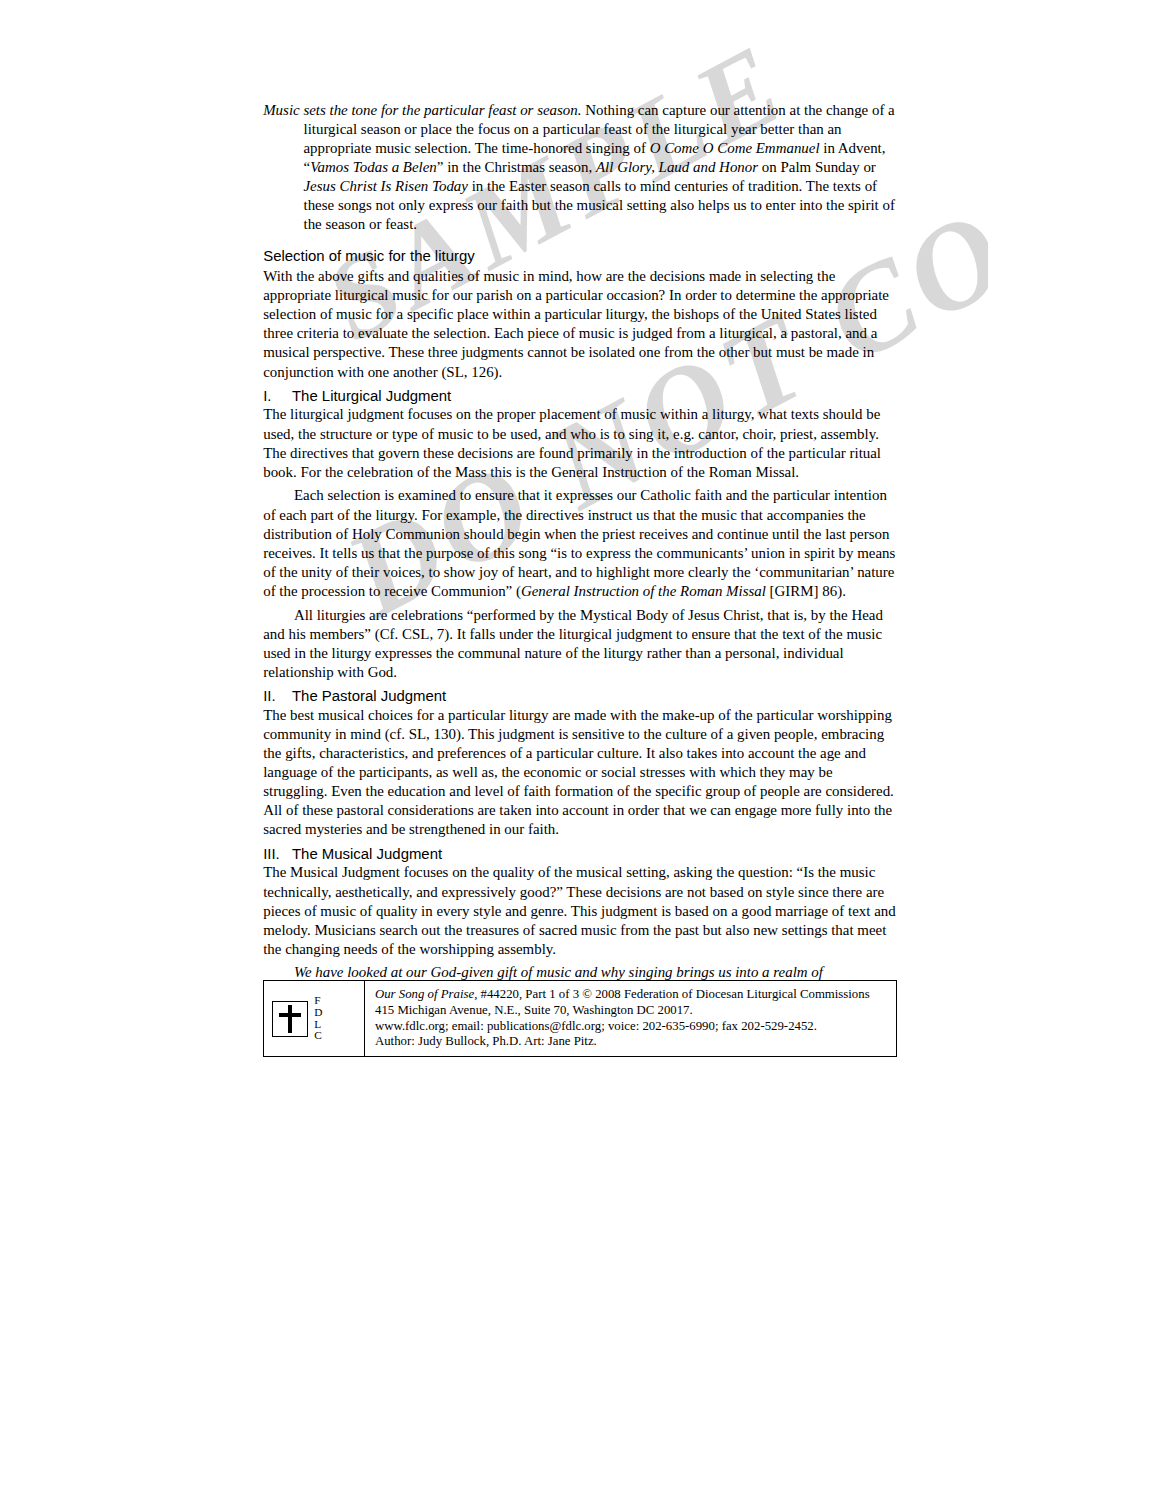SAMPLE
DO NOT COPY
Music sets the tone for the particular feast or season. Nothing can capture our attention at the change of a liturgical season or place the focus on a particular feast of the liturgical year better than an appropriate music selection. The time-honored singing of O Come O Come Emmanuel in Advent, “Vamos Todas a Belen” in the Christmas season, All Glory, Laud and Honor on Palm Sunday or Jesus Christ Is Risen Today in the Easter season calls to mind centuries of tradition. The texts of these songs not only express our faith but the musical setting also helps us to enter into the spirit of the season or feast.
Selection of music for the liturgy
With the above gifts and qualities of music in mind, how are the decisions made in selecting the appropriate liturgical music for our parish on a particular occasion? In order to determine the appropriate selection of music for a specific place within a particular liturgy, the bishops of the United States listed three criteria to evaluate the selection. Each piece of music is judged from a liturgical, a pastoral, and a musical perspective. These three judgments cannot be isolated one from the other but must be made in conjunction with one another (SL, 126).
I. The Liturgical Judgment
The liturgical judgment focuses on the proper placement of music within a liturgy, what texts should be used, the structure or type of music to be used, and who is to sing it, e.g. cantor, choir, priest, assembly. The directives that govern these decisions are found primarily in the introduction of the particular ritual book. For the celebration of the Mass this is the General Instruction of the Roman Missal.
Each selection is examined to ensure that it expresses our Catholic faith and the particular intention of each part of the liturgy. For example, the directives instruct us that the music that accompanies the distribution of Holy Communion should begin when the priest receives and continue until the last person receives. It tells us that the purpose of this song “is to express the communicants’ union in spirit by means of the unity of their voices, to show joy of heart, and to highlight more clearly the ‘communitarian’ nature of the procession to receive Communion” (General Instruction of the Roman Missal [GIRM] 86).
All liturgies are celebrations “performed by the Mystical Body of Jesus Christ, that is, by the Head and his members” (Cf. CSL, 7). It falls under the liturgical judgment to ensure that the text of the music used in the liturgy expresses the communal nature of the liturgy rather than a personal, individual relationship with God.
II. The Pastoral Judgment
The best musical choices for a particular liturgy are made with the make-up of the particular worshipping community in mind (cf. SL, 130). This judgment is sensitive to the culture of a given people, embracing the gifts, characteristics, and preferences of a particular culture. It also takes into account the age and language of the participants, as well as, the economic or social stresses with which they may be struggling. Even the education and level of faith formation of the specific group of people are considered. All of these pastoral considerations are taken into account in order that we can engage more fully into the sacred mysteries and be strengthened in our faith.
III. The Musical Judgment
The Musical Judgment focuses on the quality of the musical setting, asking the question: “Is the music technically, aesthetically, and expressively good?” These decisions are not based on style since there are pieces of music of quality in every style and genre. This judgment is based on a good marriage of text and melody. Musicians search out the treasures of sacred music from the past but also new settings that meet the changing needs of the worshipping assembly.
We have looked at our God-given gift of music and why singing brings us into a realm of communication with God like no other. We have examined the power of music to unite us, this body of Christ with Christ our Head. Thinking about the threefold judgment that must be made on each music selection in the liturgy will lead us in Part Two: The Forms of Sung Prayer, to refelect on what parts of the liturgy we should sing.
F D L C
Our Song of Praise, #44220, Part 1 of 3 © 2008 Federation of Diocesan Liturgical Commissions
415 Michigan Avenue, N.E., Suite 70, Washington DC 20017.
www.fdlc.org; email: publications@fdlc.org; voice: 202-635-6990; fax 202-529-2452.
Author: Judy Bullock, Ph.D. Art: Jane Pitz.